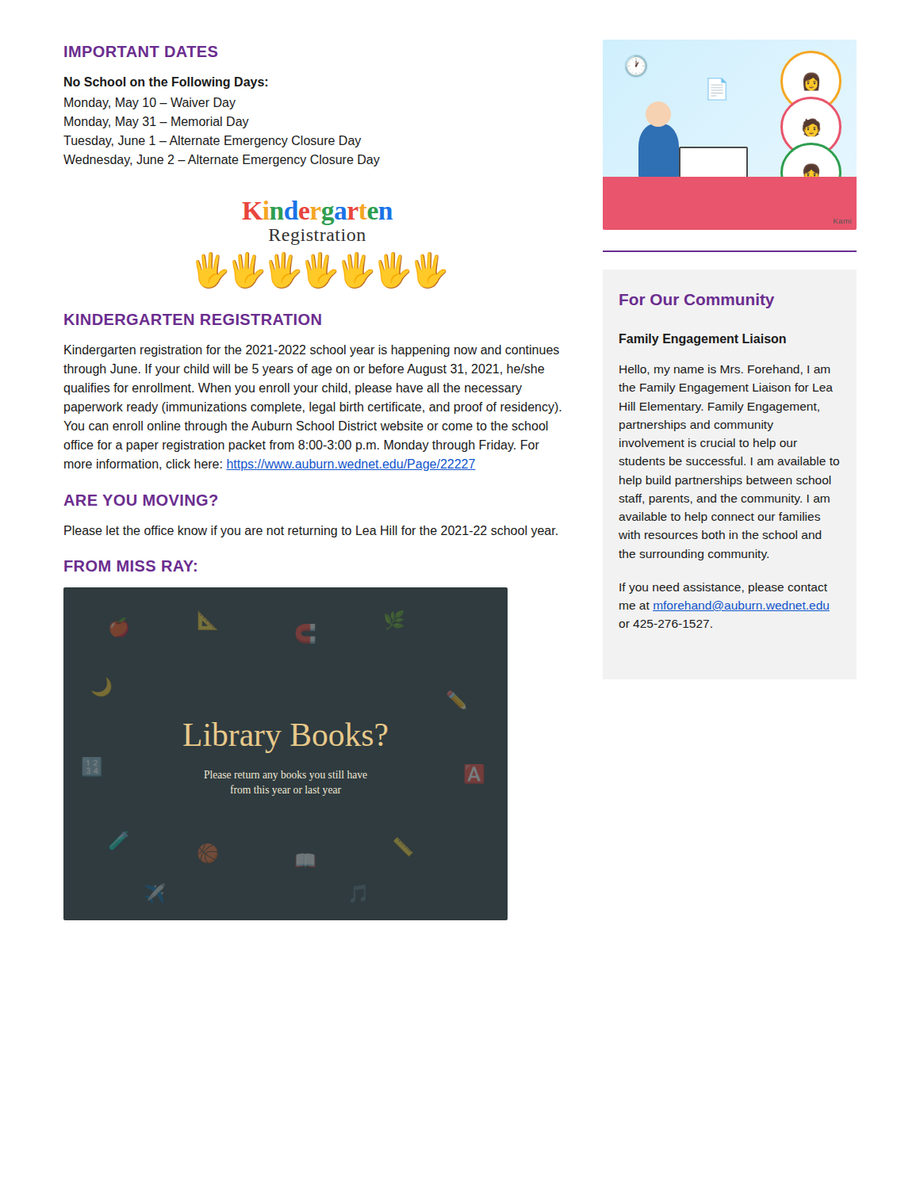Important Dates
No School on the Following Days:
Monday, May 10 – Waiver Day
Monday, May 31 – Memorial Day
Tuesday, June 1 – Alternate Emergency Closure Day
Wednesday, June 2 – Alternate Emergency Closure Day
Kindergarten
Registration
🖐️🖐️🖐️🖐️🖐️🖐️🖐️
Kindergarten Registration
Kindergarten registration for the 2021-2022 school year is happening now and continues through June. If your child will be 5 years of age on or before August 31, 2021, he/she qualifies for enrollment. When you enroll your child, please have all the necessary paperwork ready (immunizations complete, legal birth certificate, and proof of residency). You can enroll online through the Auburn School District website or come to the school office for a paper registration packet from 8:00-3:00 p.m. Monday through Friday. For more information, click here: https://www.auburn.wednet.edu/Page/22227
Are You Moving?
Please let the office know if you are not returning to Lea Hill for the 2021-22 school year.
From Miss Ray:
🍎 📐 🧲 🌿 🌙 ✏️ 🔢 🅰️ 🧪 🏀 📖 📏 ✈️ 🎵
Library Books?
Please return any books you still have
from this year or last year
🕐 📄
👩
🧑
👧
Kami
For Our Community
Family Engagement Liaison
Hello, my name is Mrs. Forehand, I am the Family Engagement Liaison for Lea Hill Elementary. Family Engagement, partnerships and community involvement is crucial to help our students be successful. I am available to help build partnerships between school staff, parents, and the community. I am available to help connect our families with resources both in the school and the surrounding community.
If you need assistance, please contact me at mforehand@auburn.wednet.edu or 425-276-1527.